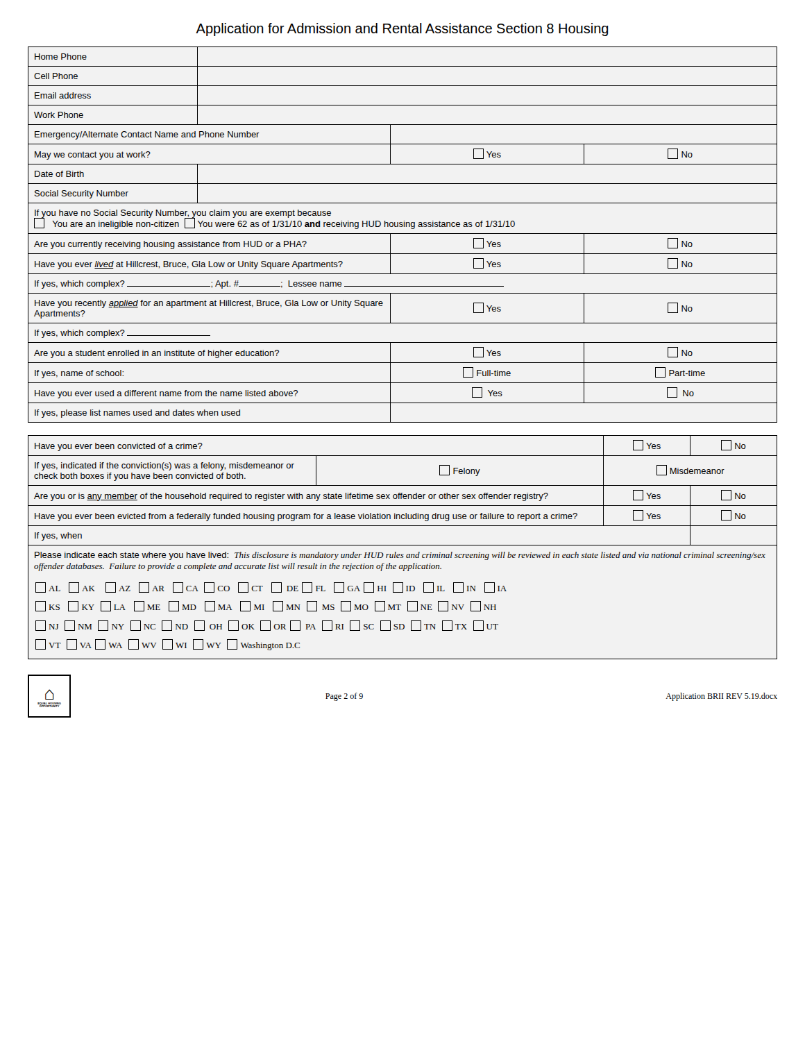Application for Admission and Rental Assistance Section 8 Housing
| Home Phone | |
| Cell Phone | |
| Email address | |
| Work Phone | |
| Emergency/Alternate Contact Name and Phone Number | |
| May we contact you at work? | Yes | No |
| Date of Birth | |
| Social Security Number | |
| If you have no Social Security Number, you claim you are exempt because You are an ineligible non-citizen You were 62 as of 1/31/10 and receiving HUD housing assistance as of 1/31/10 |
| Are you currently receiving housing assistance from HUD or a PHA? | Yes | No |
| Have you ever lived at Hillcrest, Bruce, Gla Low or Unity Square Apartments? | Yes | No |
| If yes, which complex? ; Apt. # ; Lessee name |
| Have you recently applied for an apartment at Hillcrest, Bruce, Gla Low or Unity Square Apartments? | Yes | No |
| If yes, which complex? |
| Are you a student enrolled in an institute of higher education? | Yes | No |
| If yes, name of school: | Full-time | Part-time |
| Have you ever used a different name from the name listed above? | Yes | No |
| If yes, please list names used and dates when used | |
| Have you ever been convicted of a crime? | Yes | No |
| If yes, indicated if the conviction(s) was a felony, misdemeanor or check both boxes if you have been convicted of both. | Felony | Misdemeanor |
| Are you or is any member of the household required to register with any state lifetime sex offender or other sex offender registry? | Yes | No |
| Have you ever been evicted from a federally funded housing program for a lease violation including drug use or failure to report a crime? | Yes | No |
| If yes, when | |
| Please indicate each state where you have lived: This disclosure is mandatory under HUD rules and criminal screening will be reviewed in each state listed and via national criminal screening/sex offender databases. Failure to provide a complete and accurate list will result in the rejection of the application. AL AK AZ AR CA CO CT DE FL GA HI ID IL IN IA KS KY LA ME MD MA MI MN MS MO MT NE NV NH NJ NM NY NC ND OH OK OR PA RI SC SD TN TX UT VT VA WA WV WI WY Washington D.C |
⌂
EQUAL HOUSING
OPPORTUNITY
Page 2 of 9
Application BRII REV 5.19.docx